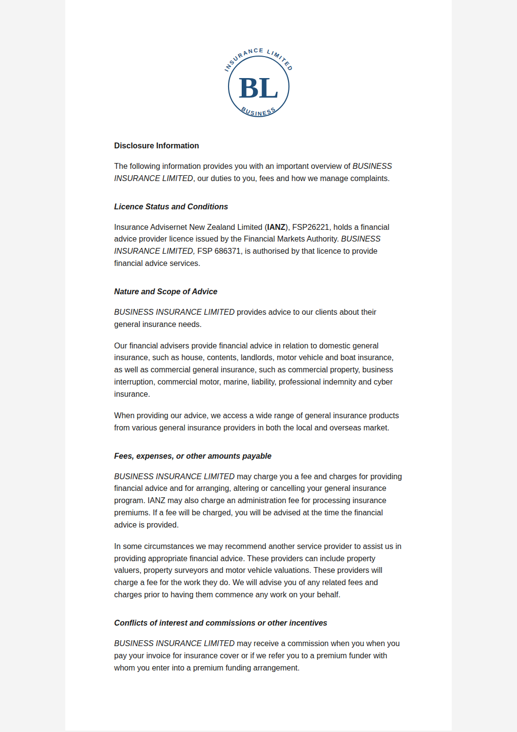INSURANCE LIMITED BUSINESS BL
Disclosure Information
The following information provides you with an important overview of BUSINESS INSURANCE LIMITED, our duties to you, fees and how we manage complaints.
Licence Status and Conditions
Insurance Advisernet New Zealand Limited (IANZ), FSP26221, holds a financial advice provider licence issued by the Financial Markets Authority. BUSINESS INSURANCE LIMITED, FSP 686371, is authorised by that licence to provide financial advice services.
Nature and Scope of Advice
BUSINESS INSURANCE LIMITED provides advice to our clients about their general insurance needs.
Our financial advisers provide financial advice in relation to domestic general insurance, such as house, contents, landlords, motor vehicle and boat insurance, as well as commercial general insurance, such as commercial property, business interruption, commercial motor, marine, liability, professional indemnity and cyber insurance.
When providing our advice, we access a wide range of general insurance products from various general insurance providers in both the local and overseas market.
Fees, expenses, or other amounts payable
BUSINESS INSURANCE LIMITED may charge you a fee and charges for providing financial advice and for arranging, altering or cancelling your general insurance program. IANZ may also charge an administration fee for processing insurance premiums. If a fee will be charged, you will be advised at the time the financial advice is provided.
In some circumstances we may recommend another service provider to assist us in providing appropriate financial advice. These providers can include property valuers, property surveyors and motor vehicle valuations. These providers will charge a fee for the work they do. We will advise you of any related fees and charges prior to having them commence any work on your behalf.
Conflicts of interest and commissions or other incentives
BUSINESS INSURANCE LIMITED may receive a commission when you when you pay your invoice for insurance cover or if we refer you to a premium funder with whom you enter into a premium funding arrangement.